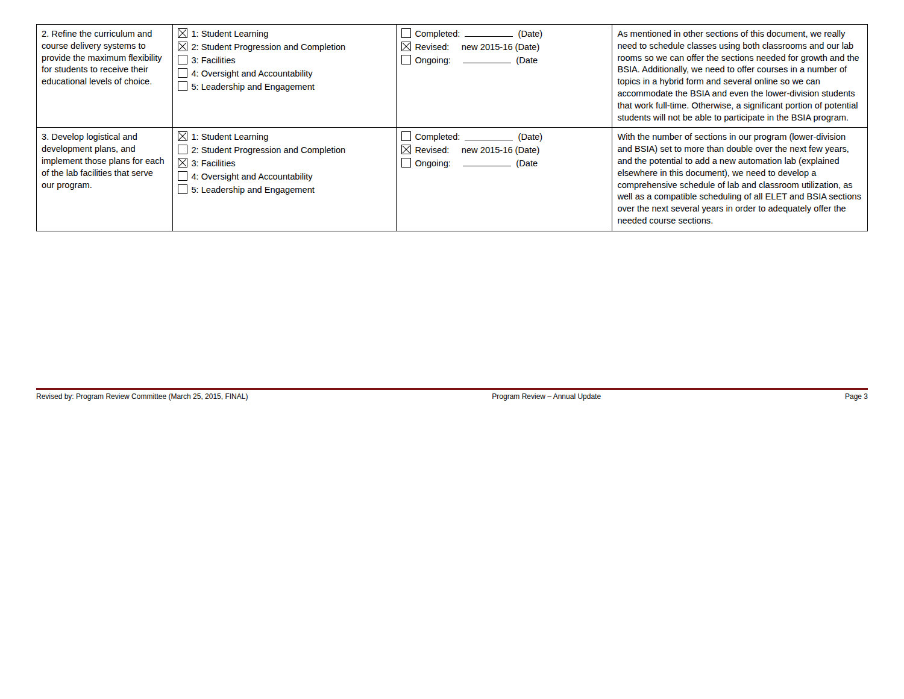| 2. Refine the curriculum and course delivery systems to provide the maximum flexibility for students to receive their educational levels of choice. | 1: Student Learning 2: Student Progression and Completion 3: Facilities 4: Oversight and Accountability 5: Leadership and Engagement | Completed: (Date) Revised: new 2015-16 (Date) Ongoing: (Date | As mentioned in other sections of this document, we really need to schedule classes using both classrooms and our lab rooms so we can offer the sections needed for growth and the BSIA. Additionally, we need to offer courses in a number of topics in a hybrid form and several online so we can accommodate the BSIA and even the lower-division students that work full-time. Otherwise, a significant portion of potential students will not be able to participate in the BSIA program. |
| 3. Develop logistical and development plans, and implement those plans for each of the lab facilities that serve our program. | 1: Student Learning 2: Student Progression and Completion 3: Facilities 4: Oversight and Accountability 5: Leadership and Engagement | Completed: (Date) Revised: new 2015-16 (Date) Ongoing: (Date | With the number of sections in our program (lower-division and BSIA) set to more than double over the next few years, and the potential to add a new automation lab (explained elsewhere in this document), we need to develop a comprehensive schedule of lab and classroom utilization, as well as a compatible scheduling of all ELET and BSIA sections over the next several years in order to adequately offer the needed course sections. |
Revised by: Program Review Committee (March 25, 2015, FINAL)
Program Review – Annual Update
Page 3